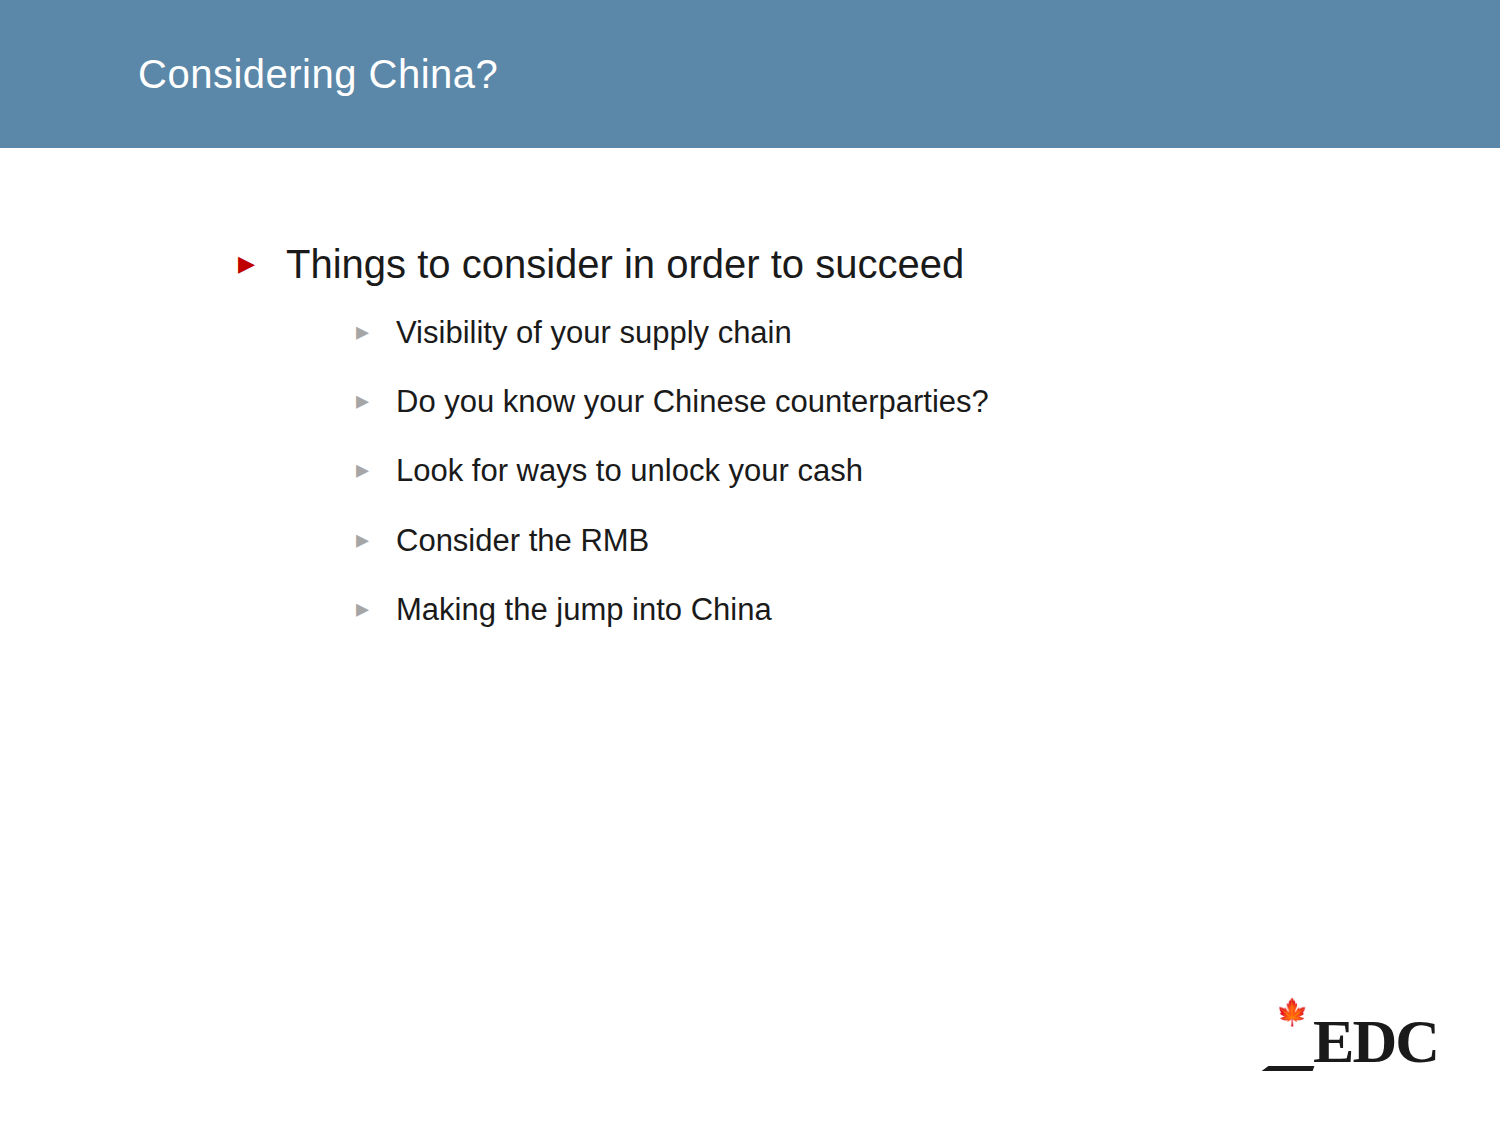Considering China?
Things to consider in order to succeed
Visibility of your supply chain
Do you know your Chinese counterparties?
Look for ways to unlock your cash
Consider the RMB
Making the jump into China
🍁 EDC